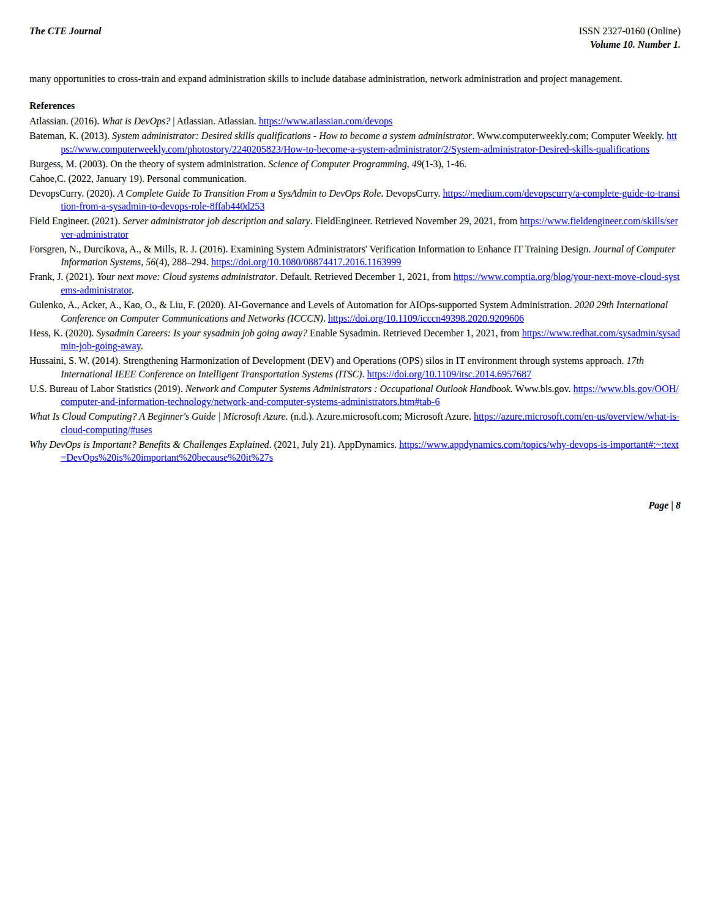The CTE Journal
ISSN 2327-0160 (Online) Volume 10. Number 1.
many opportunities to cross-train and expand administration skills to include database administration, network administration and project management.
References
Atlassian. (2016). What is DevOps? | Atlassian. Atlassian. https://www.atlassian.com/devops
Bateman, K. (2013). System administrator: Desired skills qualifications - How to become a system administrator. Www.computerweekly.com; Computer Weekly. https://www.computerweekly.com/photostory/2240205823/How-to-become-a-system-administrator/2/System-administrator-Desired-skills-qualifications
Burgess, M. (2003). On the theory of system administration. Science of Computer Programming, 49(1-3), 1-46.
Cahoe,C. (2022, January 19). Personal communication.
DevopsCurry. (2020). A Complete Guide To Transition From a SysAdmin to DevOps Role. DevopsCurry. https://medium.com/devopscurry/a-complete-guide-to-transition-from-a-sysadmin-to-devops-role-8ffab440d253
Field Engineer. (2021). Server administrator job description and salary. FieldEngineer. Retrieved November 29, 2021, from https://www.fieldengineer.com/skills/server-administrator
Forsgren, N., Durcikova, A., & Mills, R. J. (2016). Examining System Administrators' Verification Information to Enhance IT Training Design. Journal of Computer Information Systems, 56(4), 288–294. https://doi.org/10.1080/08874417.2016.1163999
Frank, J. (2021). Your next move: Cloud systems administrator. Default. Retrieved December 1, 2021, from https://www.comptia.org/blog/your-next-move-cloud-systems-administrator.
Gulenko, A., Acker, A., Kao, O., & Liu, F. (2020). AI-Governance and Levels of Automation for AIOps-supported System Administration. 2020 29th International Conference on Computer Communications and Networks (ICCCN). https://doi.org/10.1109/icccn49398.2020.9209606
Hess, K. (2020). Sysadmin Careers: Is your sysadmin job going away? Enable Sysadmin. Retrieved December 1, 2021, from https://www.redhat.com/sysadmin/sysadmin-job-going-away.
Hussaini, S. W. (2014). Strengthening Harmonization of Development (DEV) and Operations (OPS) silos in IT environment through systems approach. 17th International IEEE Conference on Intelligent Transportation Systems (ITSC). https://doi.org/10.1109/itsc.2014.6957687
U.S. Bureau of Labor Statistics (2019). Network and Computer Systems Administrators : Occupational Outlook Handbook. Www.bls.gov. https://www.bls.gov/OOH/computer-and-information-technology/network-and-computer-systems-administrators.htm#tab-6
What Is Cloud Computing? A Beginner's Guide | Microsoft Azure. (n.d.). Azure.microsoft.com; Microsoft Azure. https://azure.microsoft.com/en-us/overview/what-is-cloud-computing/#uses
Why DevOps is Important? Benefits & Challenges Explained. (2021, July 21). AppDynamics. https://www.appdynamics.com/topics/why-devops-is-important#:~:text=DevOps%20is%20important%20because%20it%27s
Page | 8